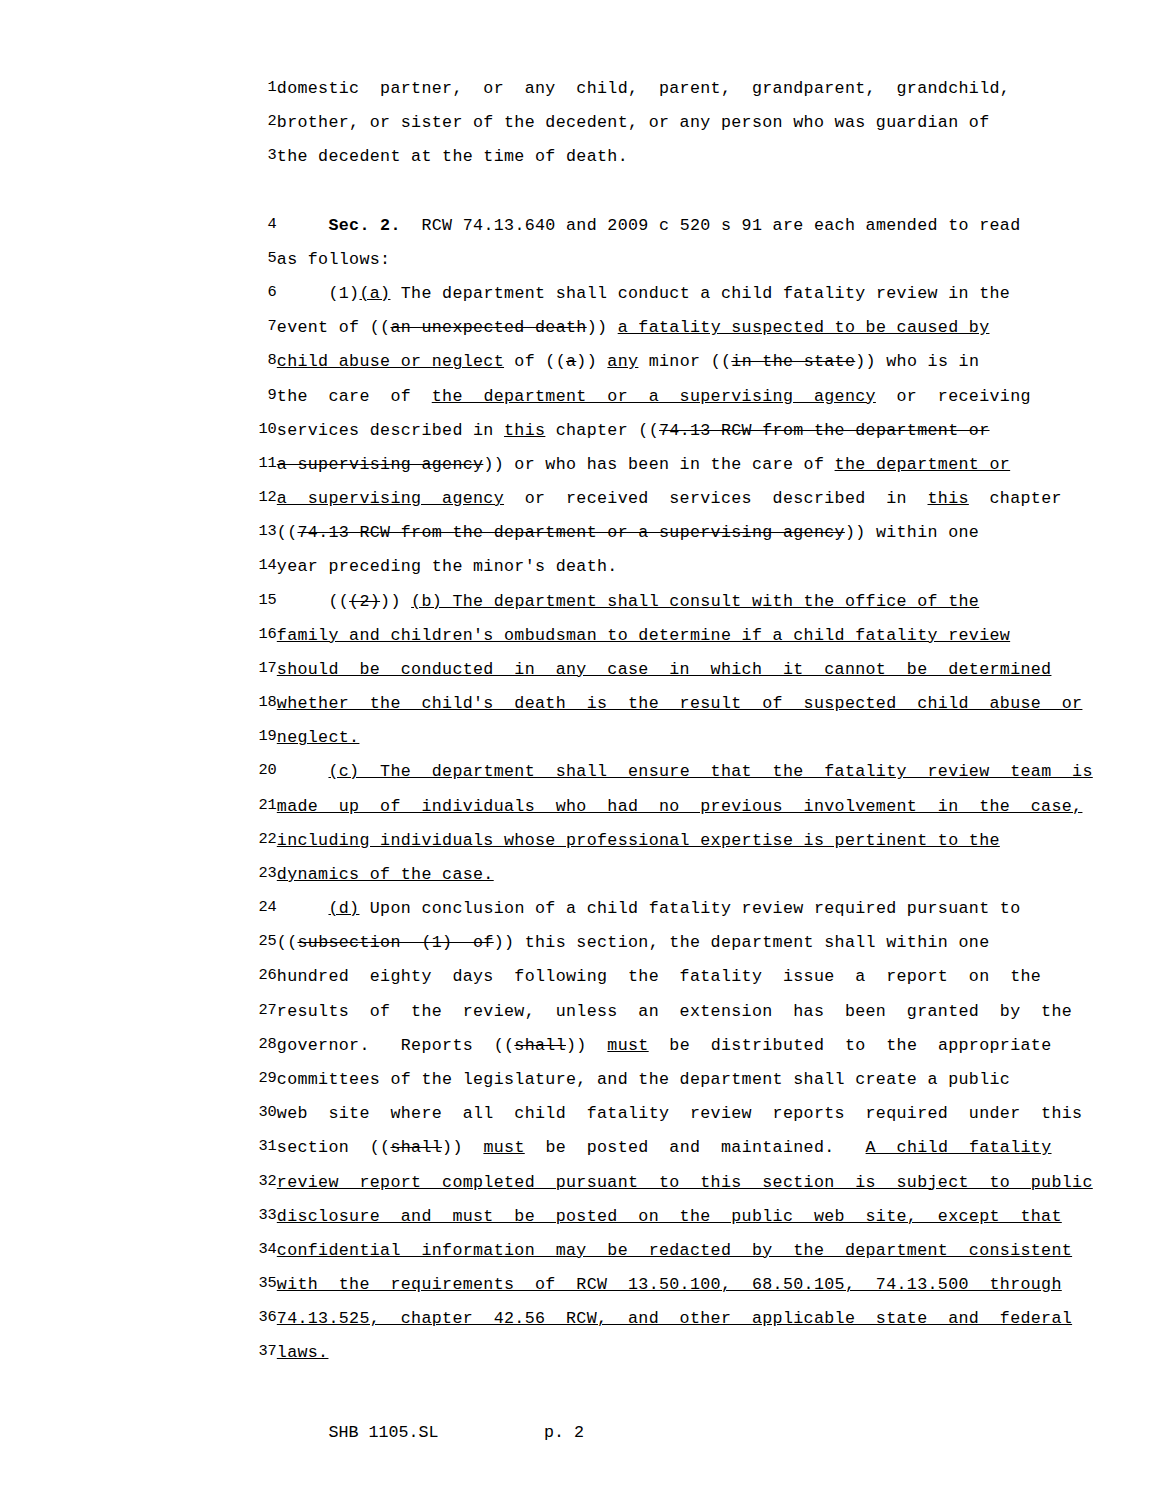| 1 | domestic partner, or any child, parent, grandparent, grandchild, |
| 2 | brother, or sister of the decedent, or any person who was guardian of |
| 3 | the decedent at the time of death. |
| 4 | Sec. 2. RCW 74.13.640 and 2009 c 520 s 91 are each amended to read |
| 5 | as follows: |
| 6 | (1) (a) The department shall conduct a child fatality review in the |
| 7 | event of (( an unexpected death )) a fatality suspected to be caused by |
| 8 | child abuse or neglect of (( a )) any minor (( in the state )) who is in |
| 9 | the care of the department or a supervising agency or receiving |
| 10 | services described in this chapter (( 74.13 RCW from the department or |
| 11 | a supervising agency )) or who has been in the care of the department or |
| 12 | a supervising agency or received services described in this chapter |
| 13 | (( 74.13 RCW from the department or a supervising agency )) within one |
| 14 | year preceding the minor's death. |
| 15 | (( (2) )) (b) The department shall consult with the office of the |
| 16 | family and children's ombudsman to determine if a child fatality review |
| 17 | should be conducted in any case in which it cannot be determined |
| 18 | whether the child's death is the result of suspected child abuse or |
| 19 | neglect. |
| 20 | (c) The department shall ensure that the fatality review team is |
| 21 | made up of individuals who had no previous involvement in the case, |
| 22 | including individuals whose professional expertise is pertinent to the |
| 23 | dynamics of the case. |
| 24 | (d) Upon conclusion of a child fatality review required pursuant to |
| 25 | (( subsection (1) of )) this section, the department shall within one |
| 26 | hundred eighty days following the fatality issue a report on the |
| 27 | results of the review, unless an extension has been granted by the |
| 28 | governor. Reports (( shall )) must be distributed to the appropriate |
| 29 | committees of the legislature, and the department shall create a public |
| 30 | web site where all child fatality review reports required under this |
| 31 | section (( shall )) must be posted and maintained. A child fatality |
| 32 | review report completed pursuant to this section is subject to public |
| 33 | disclosure and must be posted on the public web site, except that |
| 34 | confidential information may be redacted by the department consistent |
| 35 | with the requirements of RCW 13.50.100, 68.50.105, 74.13.500 through |
| 36 | 74.13.525, chapter 42.56 RCW, and other applicable state and federal |
| 37 | laws. |
SHB 1105.SL p. 2